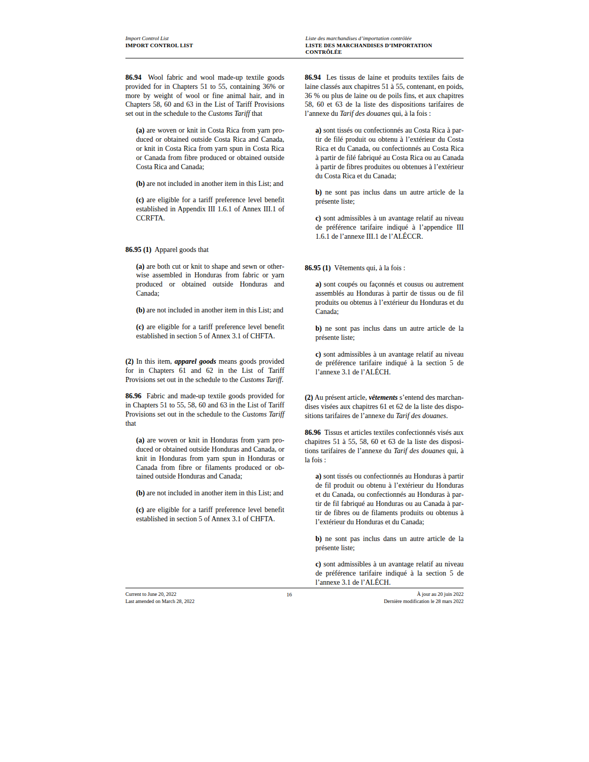Import Control List
IMPORT CONTROL LIST
Liste des marchandises d’importation contrôlée
LISTE DES MARCHANDISES D’IMPORTATION CONTRÔLÉE
86.94 Wool fabric and wool made-up textile goods provided for in Chapters 51 to 55, containing 36% or more by weight of wool or fine animal hair, and in Chapters 58, 60 and 63 in the List of Tariff Provisions set out in the schedule to the Customs Tariff that
(a) are woven or knit in Costa Rica from yarn produced or obtained outside Costa Rica and Canada, or knit in Costa Rica from yarn spun in Costa Rica or Canada from fibre produced or obtained outside Costa Rica and Canada;
(b) are not included in another item in this List; and
(c) are eligible for a tariff preference level benefit established in Appendix III 1.6.1 of Annex III.1 of CCRFTA.
86.95 (1) Apparel goods that
(a) are both cut or knit to shape and sewn or otherwise assembled in Honduras from fabric or yarn produced or obtained outside Honduras and Canada;
(b) are not included in another item in this List; and
(c) are eligible for a tariff preference level benefit established in section 5 of Annex 3.1 of CHFTA.
(2) In this item, apparel goods means goods provided for in Chapters 61 and 62 in the List of Tariff Provisions set out in the schedule to the Customs Tariff.
86.96 Fabric and made-up textile goods provided for in Chapters 51 to 55, 58, 60 and 63 in the List of Tariff Provisions set out in the schedule to the Customs Tariff that
(a) are woven or knit in Honduras from yarn produced or obtained outside Honduras and Canada, or knit in Honduras from yarn spun in Honduras or Canada from fibre or filaments produced or obtained outside Honduras and Canada;
(b) are not included in another item in this List; and
(c) are eligible for a tariff preference level benefit established in section 5 of Annex 3.1 of CHFTA.
86.94 Les tissus de laine et produits textiles faits de laine classés aux chapitres 51 à 55, contenant, en poids, 36 % ou plus de laine ou de poils fins, et aux chapitres 58, 60 et 63 de la liste des dispositions tarifaires de l’annexe du Tarif des douanes qui, à la fois :
a) sont tissés ou confectionnés au Costa Rica à partir de filé produit ou obtenu à l’extérieur du Costa Rica et du Canada, ou confectionnés au Costa Rica à partir de filé fabriqué au Costa Rica ou au Canada à partir de fibres produites ou obtenues à l’extérieur du Costa Rica et du Canada;
b) ne sont pas inclus dans un autre article de la présente liste;
c) sont admissibles à un avantage relatif au niveau de préférence tarifaire indiqué à l’appendice III 1.6.1 de l’annexe III.1 de l’ALÉCCR.
86.95 (1) Vêtements qui, à la fois :
a) sont coupés ou façonnés et cousus ou autrement assemblés au Honduras à partir de tissus ou de fil produits ou obtenus à l’extérieur du Honduras et du Canada;
b) ne sont pas inclus dans un autre article de la présente liste;
c) sont admissibles à un avantage relatif au niveau de préférence tarifaire indiqué à la section 5 de l’annexe 3.1 de l’ALÉCH.
(2) Au présent article, vêtements s’entend des marchandises visées aux chapitres 61 et 62 de la liste des dispositions tarifaires de l’annexe du Tarif des douanes.
86.96 Tissus et articles textiles confectionnés visés aux chapitres 51 à 55, 58, 60 et 63 de la liste des dispositions tarifaires de l’annexe du Tarif des douanes qui, à la fois :
a) sont tissés ou confectionnés au Honduras à partir de fil produit ou obtenu à l’extérieur du Honduras et du Canada, ou confectionnés au Honduras à partir de fil fabriqué au Honduras ou au Canada à partir de fibres ou de filaments produits ou obtenus à l’extérieur du Honduras et du Canada;
b) ne sont pas inclus dans un autre article de la présente liste;
c) sont admissibles à un avantage relatif au niveau de préférence tarifaire indiqué à la section 5 de l’annexe 3.1 de l’ALÉCH.
Current to June 20, 2022
Last amended on March 28, 2022
16
À jour au 20 juin 2022
Dernière modification le 28 mars 2022